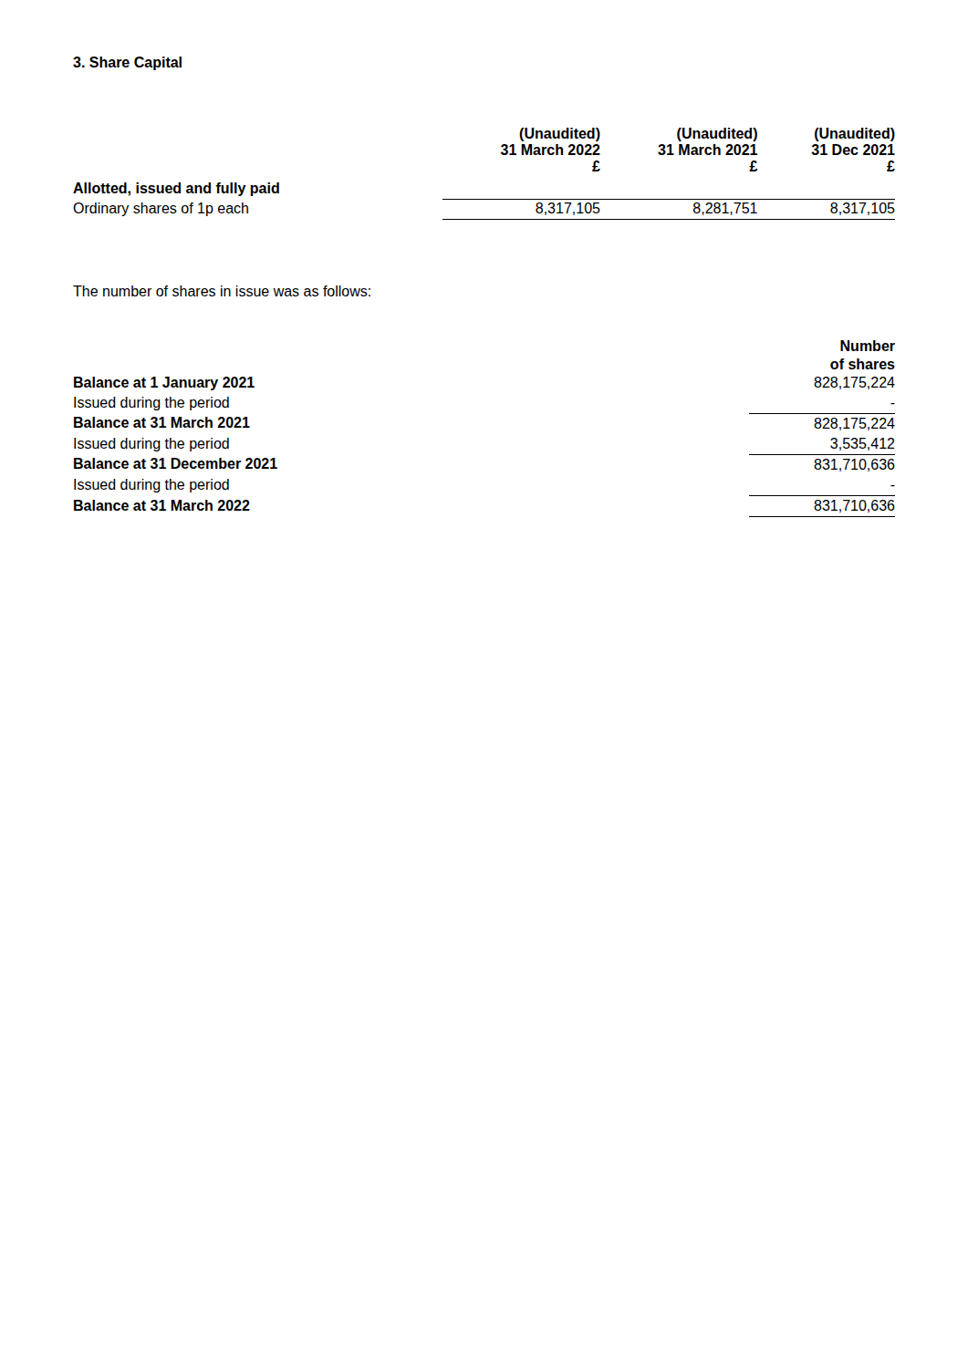3. Share Capital
| | (Unaudited) 31 March 2022 £ | (Unaudited) 31 March 2021 £ | (Unaudited) 31 Dec 2021 £ |
| --- | --- | --- | --- |
| Allotted, issued and fully paid | | | |
| Ordinary shares of 1p each | 8,317,105 | 8,281,751 | 8,317,105 |
The number of shares in issue was as follows:
| | Number |
| | of shares |
| Balance at 1 January 2021 | 828,175,224 |
| Issued during the period | - |
| Balance at 31 March 2021 | 828,175,224 |
| Issued during the period | 3,535,412 |
| Balance at 31 December 2021 | 831,710,636 |
| Issued during the period | - |
| Balance at 31 March 2022 | 831,710,636 |